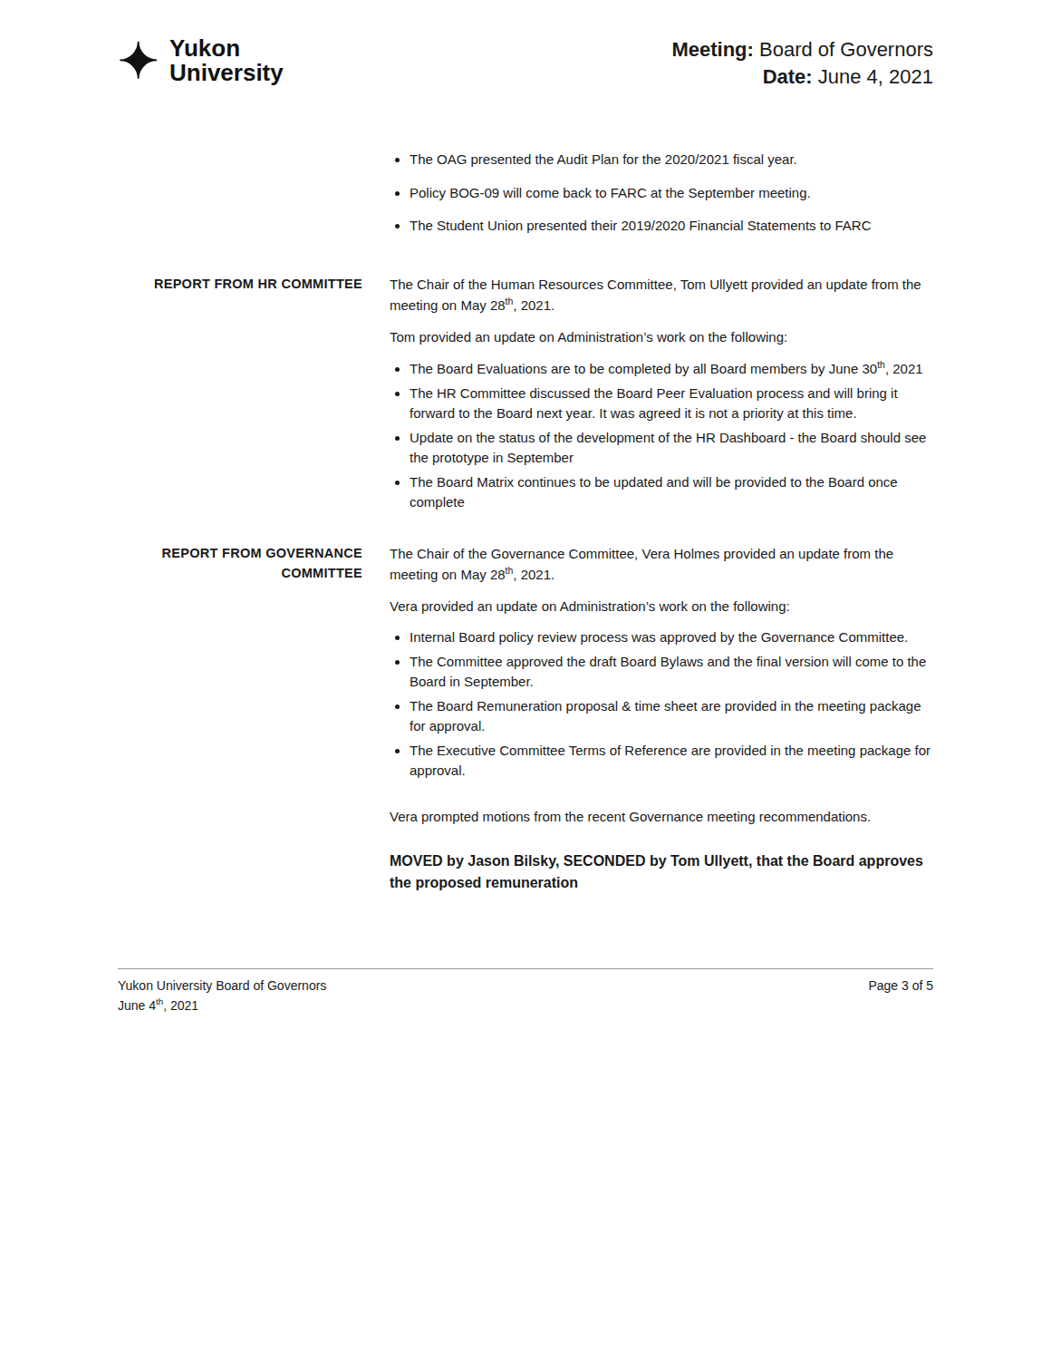✦
Yukon
University
Meeting: Board of Governors
Date: June 4, 2021
The OAG presented the Audit Plan for the 2020/2021 fiscal year.
Policy BOG-09 will come back to FARC at the September meeting.
The Student Union presented their 2019/2020 Financial Statements to FARC
REPORT FROM HR COMMITTEE
The Chair of the Human Resources Committee, Tom Ullyett provided an update from the meeting on May 28th, 2021.
Tom provided an update on Administration’s work on the following:
The Board Evaluations are to be completed by all Board members by June 30th, 2021
The HR Committee discussed the Board Peer Evaluation process and will bring it forward to the Board next year. It was agreed it is not a priority at this time.
Update on the status of the development of the HR Dashboard - the Board should see the prototype in September
The Board Matrix continues to be updated and will be provided to the Board once complete
REPORT FROM GOVERNANCE COMMITTEE
The Chair of the Governance Committee, Vera Holmes provided an update from the meeting on May 28th, 2021.
Vera provided an update on Administration’s work on the following:
Internal Board policy review process was approved by the Governance Committee.
The Committee approved the draft Board Bylaws and the final version will come to the Board in September.
The Board Remuneration proposal & time sheet are provided in the meeting package for approval.
The Executive Committee Terms of Reference are provided in the meeting package for approval.
Vera prompted motions from the recent Governance meeting recommendations.
MOVED by Jason Bilsky, SECONDED by Tom Ullyett, that the Board approves the proposed remuneration
Yukon University Board of Governors
June 4th, 2021
Page 3 of 5